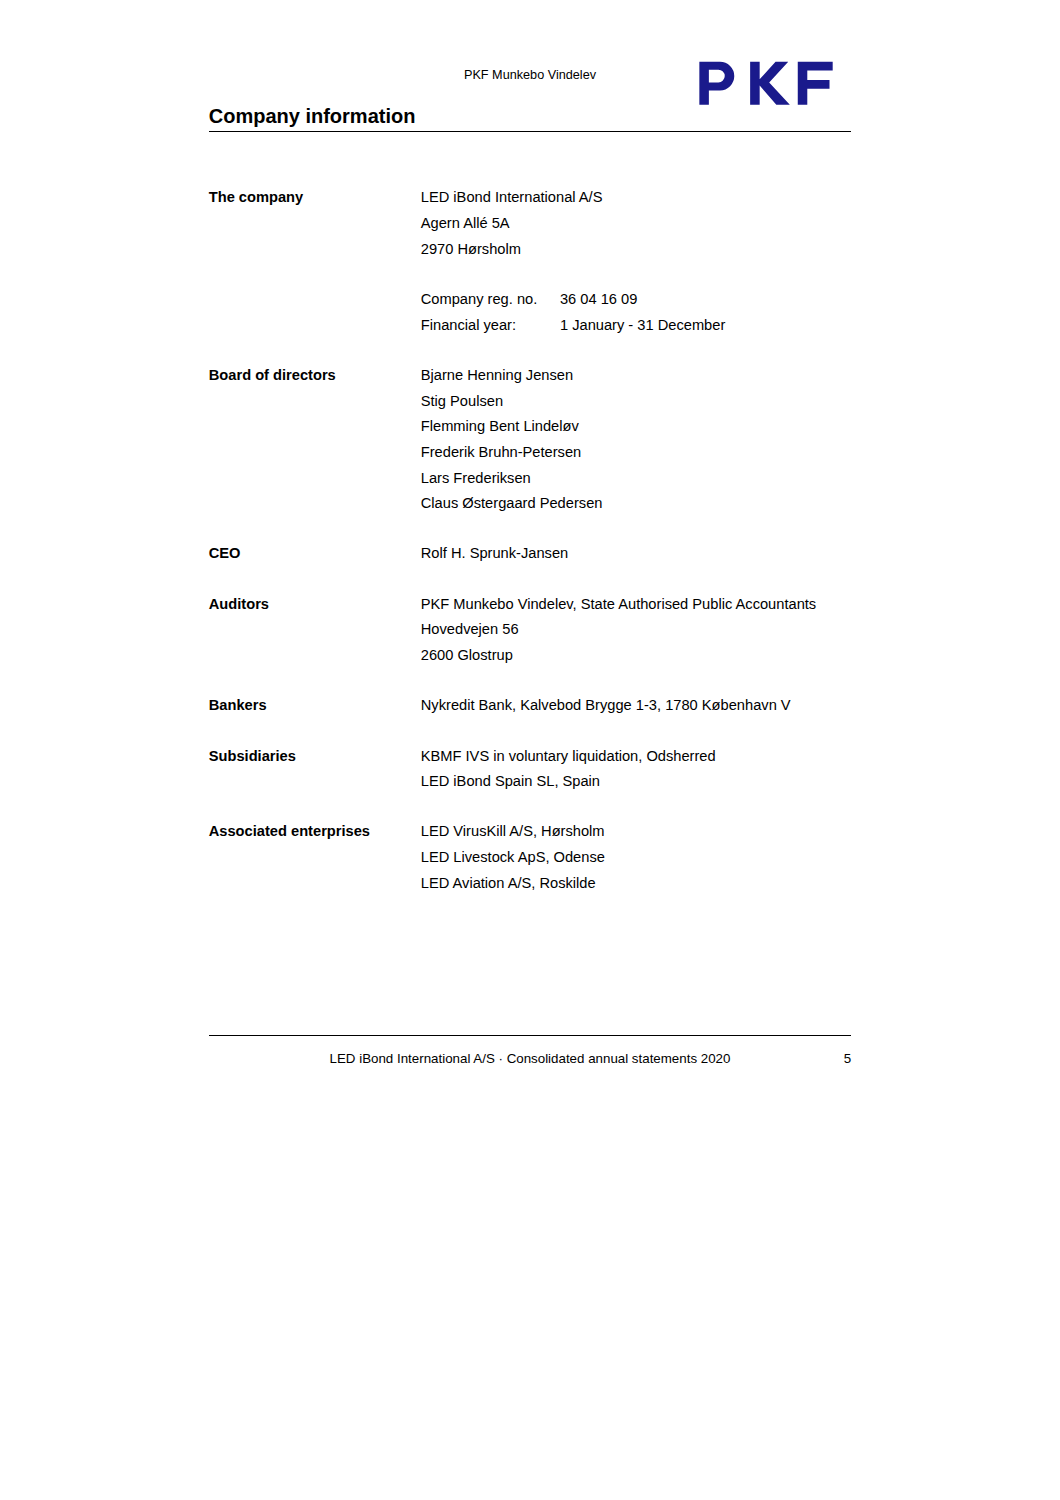PKF Munkebo Vindelev
Company information
| The company | LED iBond International A/S Agern Allé 5A 2970 Hørsholm |
| | / Company reg. no. / 36 04 16 09 / / Financial year: / 1 January - 31 December / |
| Board of directors | Bjarne Henning Jensen Stig Poulsen Flemming Bent Lindeløv Frederik Bruhn-Petersen Lars Frederiksen Claus Østergaard Pedersen |
| CEO | Rolf H. Sprunk-Jansen |
| Auditors | PKF Munkebo Vindelev, State Authorised Public Accountants Hovedvejen 56 2600 Glostrup |
| Bankers | Nykredit Bank, Kalvebod Brygge 1-3, 1780 København V |
| Subsidiaries | KBMF IVS in voluntary liquidation, Odsherred LED iBond Spain SL, Spain |
| Associated enterprises | LED VirusKill A/S, Hørsholm LED Livestock ApS, Odense LED Aviation A/S, Roskilde |
LED iBond International A/S · Consolidated annual statements 2020
5